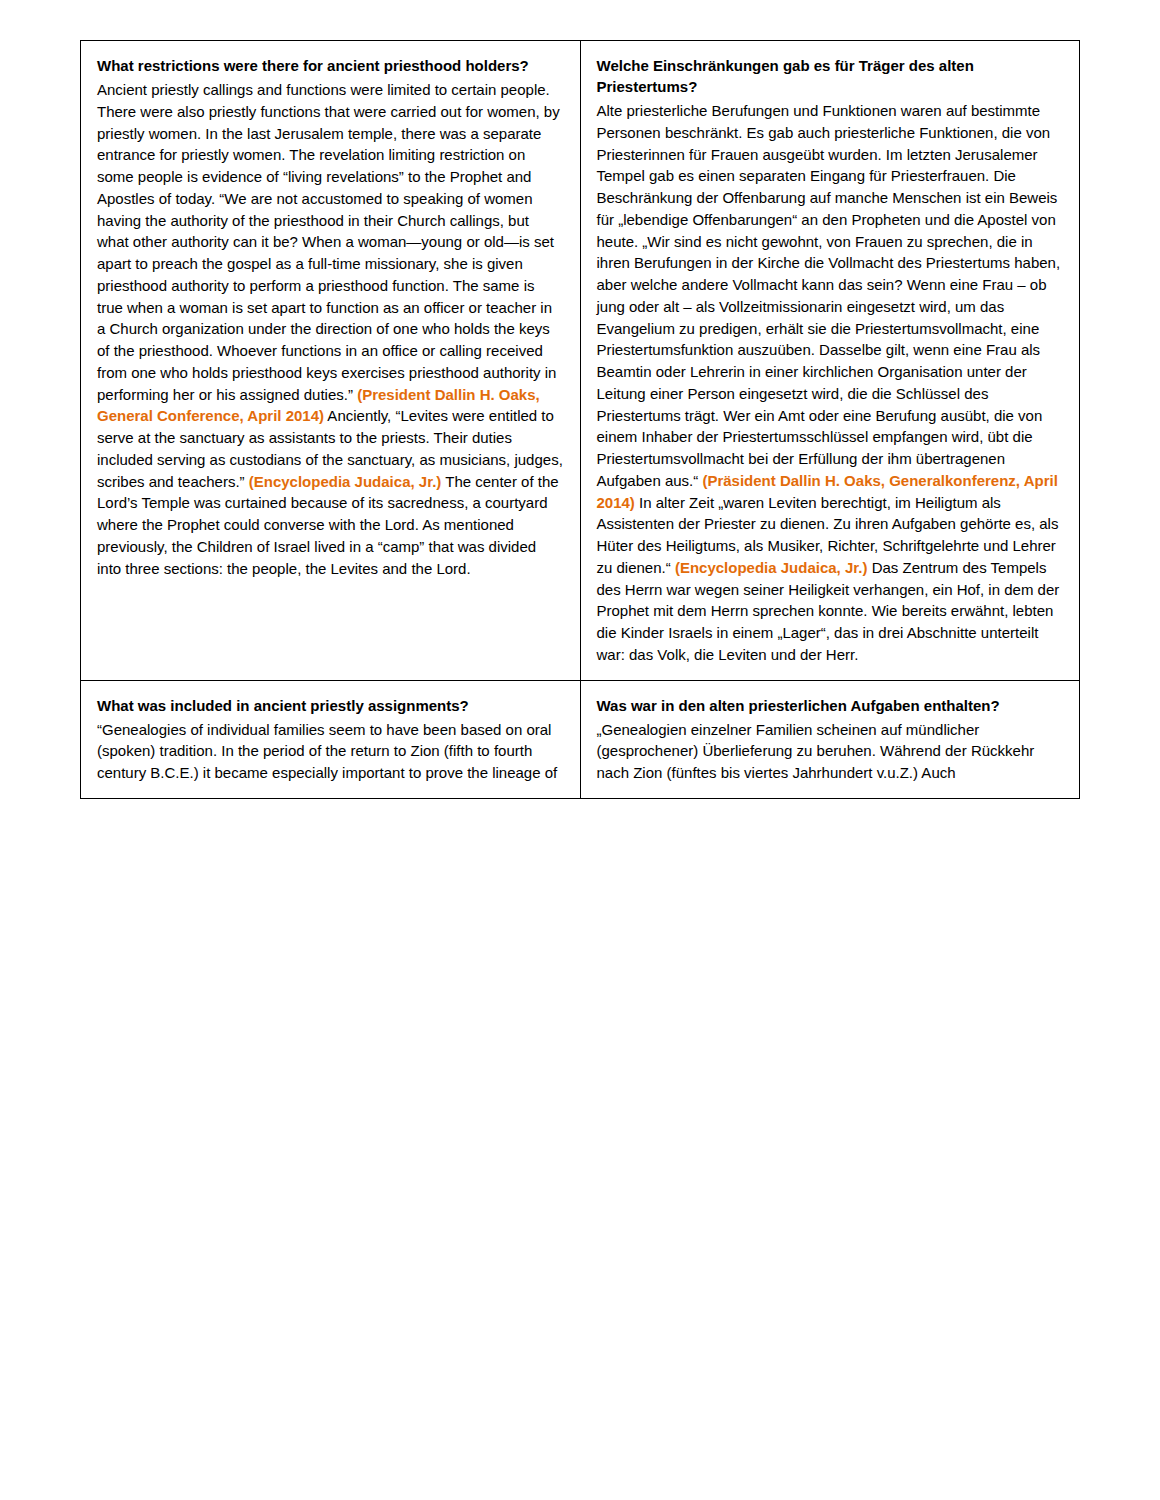| What restrictions were there for ancient priesthood holders? Ancient priestly callings and functions were limited to certain people. There were also priestly functions that were carried out for women, by priestly women. In the last Jerusalem temple, there was a separate entrance for priestly women. The revelation limiting restriction on some people is evidence of “living revelations” to the Prophet and Apostles of today. “We are not accustomed to speaking of women having the authority of the priesthood in their Church callings, but what other authority can it be? When a woman—young or old—is set apart to preach the gospel as a full-time missionary, she is given priesthood authority to perform a priesthood function. The same is true when a woman is set apart to function as an officer or teacher in a Church organization under the direction of one who holds the keys of the priesthood. Whoever functions in an office or calling received from one who holds priesthood keys exercises priesthood authority in performing her or his assigned duties.” (President Dallin H. Oaks, General Conference, April 2014) Anciently, “Levites were entitled to serve at the sanctuary as assistants to the priests. Their duties included serving as custodians of the sanctuary, as musicians, judges, scribes and teachers.” (Encyclopedia Judaica, Jr.) The center of the Lord’s Temple was curtained because of its sacredness, a courtyard where the Prophet could converse with the Lord. As mentioned previously, the Children of Israel lived in a “camp” that was divided into three sections: the people, the Levites and the Lord. | Welche Einschränkungen gab es für Träger des alten Priestertums? Alte priesterliche Berufungen und Funktionen waren auf bestimmte Personen beschränkt. Es gab auch priesterliche Funktionen, die von Priesterinnen für Frauen ausgeübt wurden. Im letzten Jerusalemer Tempel gab es einen separaten Eingang für Priesterfrauen. Die Beschränkung der Offenbarung auf manche Menschen ist ein Beweis für „lebendige Offenbarungen“ an den Propheten und die Apostel von heute. „Wir sind es nicht gewohnt, von Frauen zu sprechen, die in ihren Berufungen in der Kirche die Vollmacht des Priestertums haben, aber welche andere Vollmacht kann das sein? Wenn eine Frau – ob jung oder alt – als Vollzeitmissionarin eingesetzt wird, um das Evangelium zu predigen, erhält sie die Priestertumsvollmacht, eine Priestertumsfunktion auszuüben. Dasselbe gilt, wenn eine Frau als Beamtin oder Lehrerin in einer kirchlichen Organisation unter der Leitung einer Person eingesetzt wird, die die Schlüssel des Priestertums trägt. Wer ein Amt oder eine Berufung ausübt, die von einem Inhaber der Priestertumsschlüssel empfangen wird, übt die Priestertumsvollmacht bei der Erfüllung der ihm übertragenen Aufgaben aus.“ (Präsident Dallin H. Oaks, Generalkonferenz, April 2014) In alter Zeit „waren Leviten berechtigt, im Heiligtum als Assistenten der Priester zu dienen. Zu ihren Aufgaben gehörte es, als Hüter des Heiligtums, als Musiker, Richter, Schriftgelehrte und Lehrer zu dienen.“ (Encyclopedia Judaica, Jr.) Das Zentrum des Tempels des Herrn war wegen seiner Heiligkeit verhangen, ein Hof, in dem der Prophet mit dem Herrn sprechen konnte. Wie bereits erwähnt, lebten die Kinder Israels in einem „Lager“, das in drei Abschnitte unterteilt war: das Volk, die Leviten und der Herr. |
| What was included in ancient priestly assignments? “Genealogies of individual families seem to have been based on oral (spoken) tradition. In the period of the return to Zion (fifth to fourth century B.C.E.) it became especially important to prove the lineage of | Was war in den alten priesterlichen Aufgaben enthalten? „Genealogien einzelner Familien scheinen auf mündlicher (gesprochener) Überlieferung zu beruhen. Während der Rückkehr nach Zion (fünftes bis viertes Jahrhundert v.u.Z.) Auch |